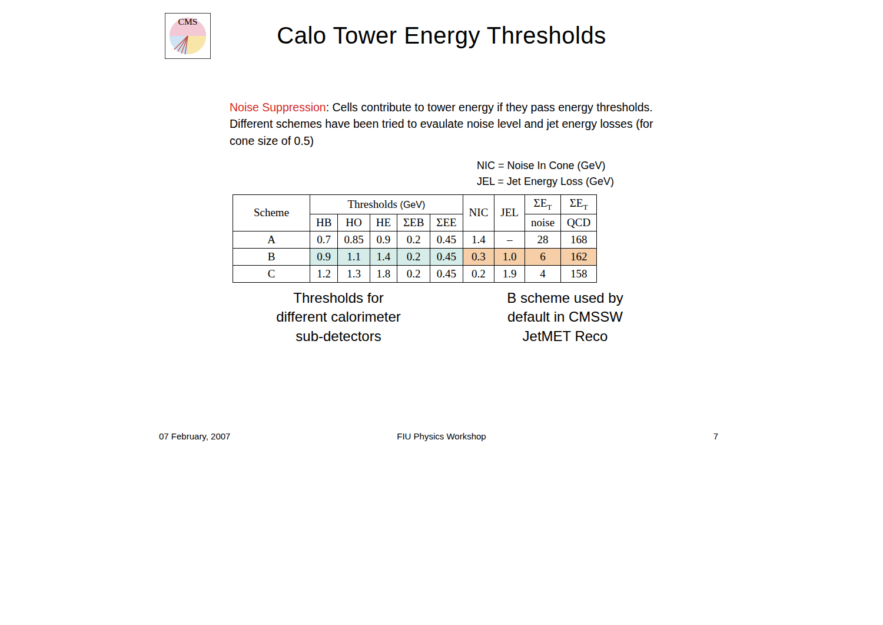Calo Tower Energy Thresholds
Noise Suppression: Cells contribute to tower energy if they pass energy thresholds. Different schemes have been tried to evaulate noise level and jet energy losses (for cone size of 0.5)
NIC = Noise In Cone (GeV)
JEL = Jet Energy Loss (GeV)
| Scheme | Thresholds (GeV) | NIC | JEL | ΣE T | ΣE T |
| --- | --- | --- | --- | --- | --- |
| HB | HO | HE | ΣEB | ΣEE | noise | QCD |
| A | 0.7 | 0.85 | 0.9 | 0.2 | 0.45 | 1.4 | – | 28 | 168 |
| B | 0.9 | 1.1 | 1.4 | 0.2 | 0.45 | 0.3 | 1.0 | 6 | 162 |
| C | 1.2 | 1.3 | 1.8 | 0.2 | 0.45 | 0.2 | 1.9 | 4 | 158 |
Thresholds for
different calorimeter
sub-detectors
B scheme used by
default in CMSSW
JetMET Reco
07 February, 2007 FIU Physics Workshop 7